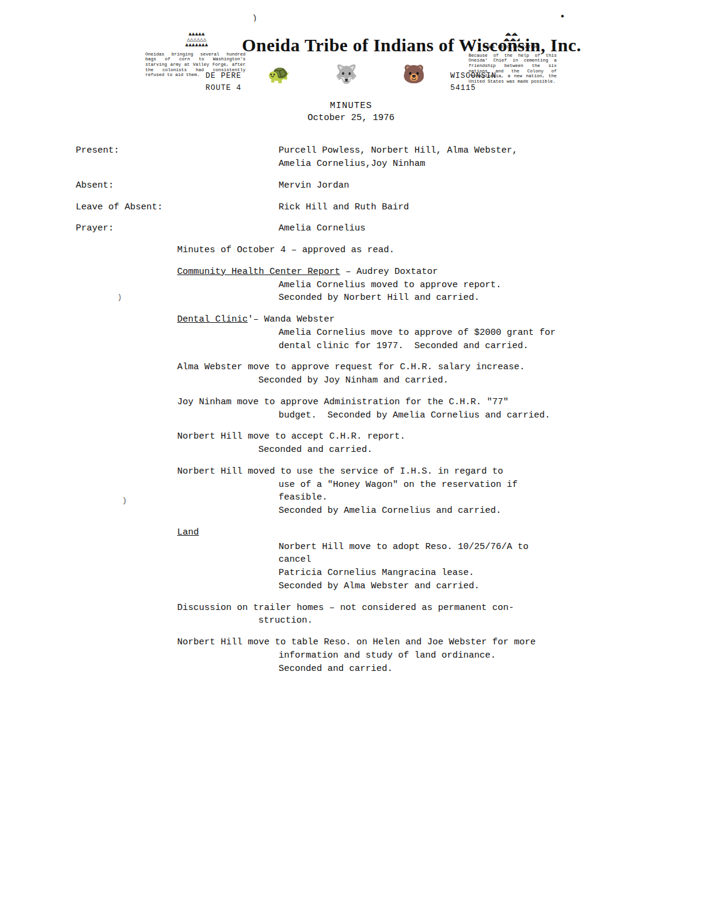• ) ) )
▲▲▲▲▲
△△△△△△
▲▲▲▲▲▲▲
Oneidas bringing several hundred bags of corn to Washington's starving army at Valley Forge, after the colonists had consistently refused to aid them.
◢◣◢◣
◢◣◢◣◢
UGWA DEHOLUH YATEHE
Because of the help of this Oneida' Chief in cementing a friendship between the six nations and the Colony of Pennsylvania, a new nation, the United States was made possible.
Oneida Tribe of Indians of Wisconsin, Inc.
DE PERE
ROUTE 4
🐢
🐺
🐻
WISCONSIN
54115
MINUTES
October 25, 1976
Present: Purcell Powless, Norbert Hill, Alma Webster,
Amelia Cornelius,Joy Ninham
Absent: Mervin Jordan
Leave of Absent: Rick Hill and Ruth Baird
Prayer: Amelia Cornelius
Minutes of October 4 – approved as read.
Community Health Center Report – Audrey Doxtator
Amelia Cornelius moved to approve report.
Seconded by Norbert Hill and carried.
Dental Clinic'– Wanda Webster
Amelia Cornelius move to approve of $2000 grant for
dental clinic for 1977. Seconded and carried.
Alma Webster move to approve request for C.H.R. salary increase. Seconded by Joy Ninham and carried.
Joy Ninham move to approve Administration for the C.H.R. "77" budget. Seconded by Amelia Cornelius and carried.
Norbert Hill move to accept C.H.R. report. Seconded and carried.
Norbert Hill moved to use the service of I.H.S. in regard to use of a "Honey Wagon" on the reservation if feasible. Seconded by Amelia Cornelius and carried.
Land
Norbert Hill move to adopt Reso. 10/25/76/A to cancel
Patricia Cornelius Mangracina lease.
Seconded by Alma Webster and carried.
Discussion on trailer homes – not considered as permanent con- struction.
Norbert Hill move to table Reso. on Helen and Joe Webster for more information and study of land ordinance. Seconded and carried.